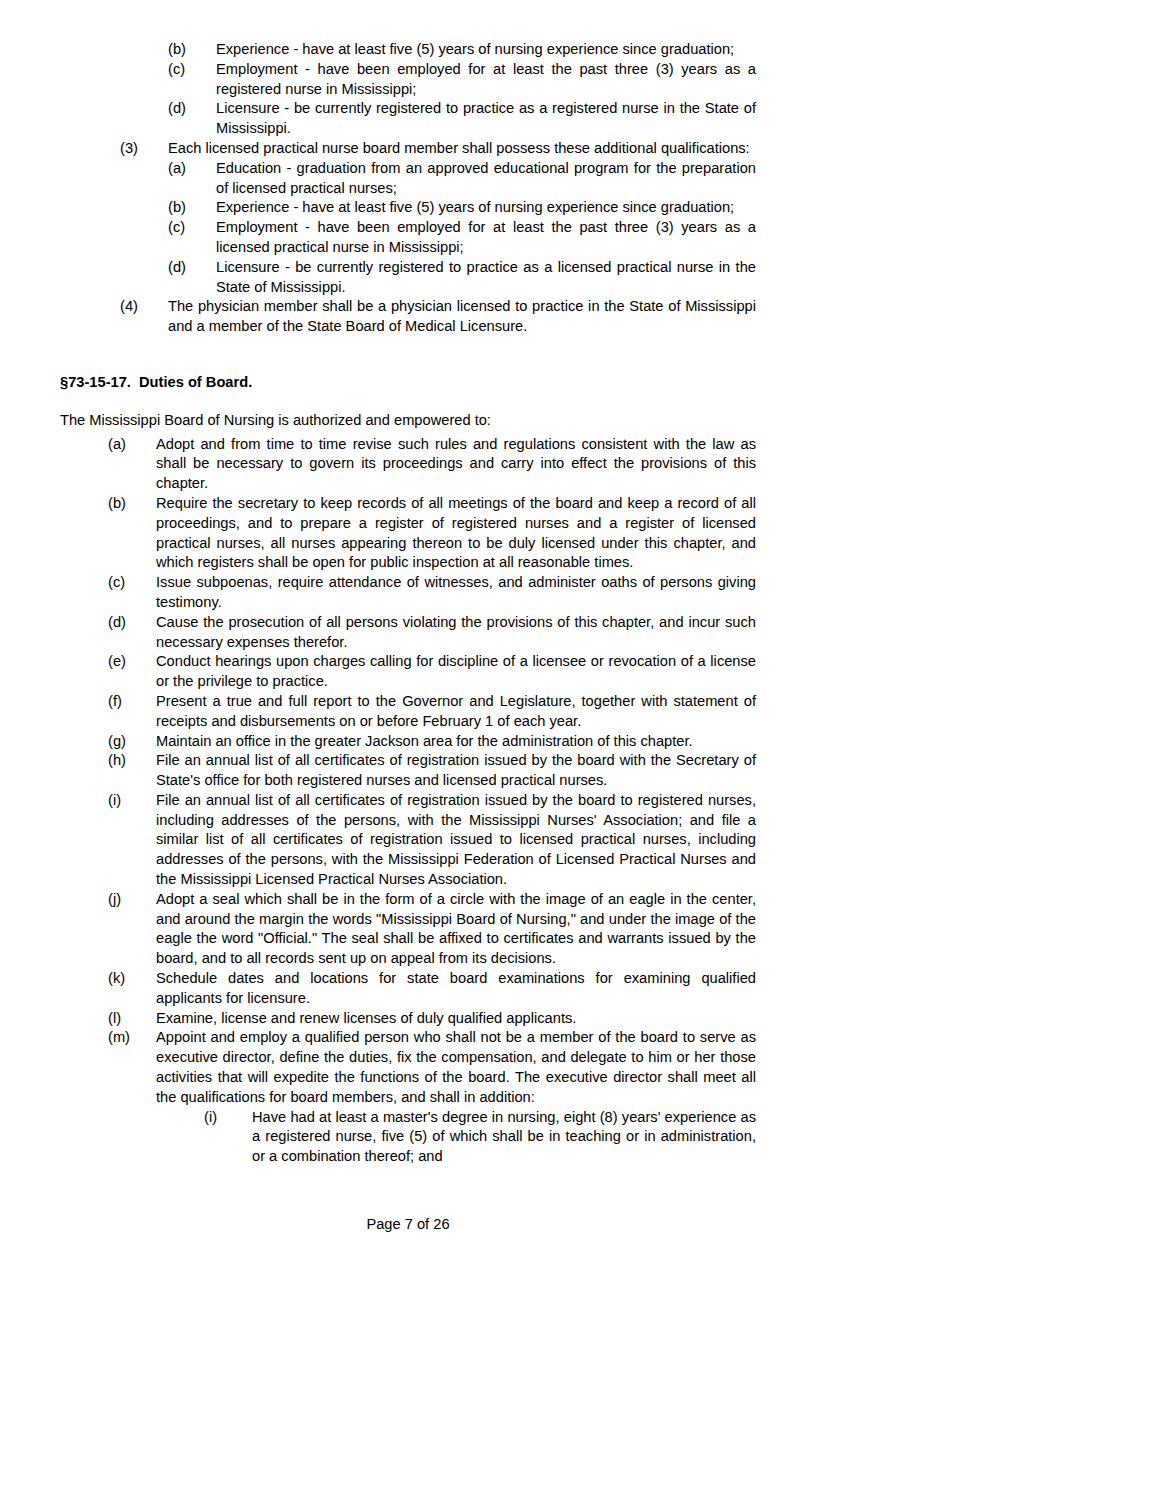(b)
Experience - have at least five (5) years of nursing experience since graduation;
(c)
Employment - have been employed for at least the past three (3) years as a registered nurse in Mississippi;
(d)
Licensure - be currently registered to practice as a registered nurse in the State of Mississippi.
(3)
Each licensed practical nurse board member shall possess these additional qualifications:
(a)
Education - graduation from an approved educational program for the preparation of licensed practical nurses;
(b)
Experience - have at least five (5) years of nursing experience since graduation;
(c)
Employment - have been employed for at least the past three (3) years as a licensed practical nurse in Mississippi;
(d)
Licensure - be currently registered to practice as a licensed practical nurse in the State of Mississippi.
(4)
The physician member shall be a physician licensed to practice in the State of Mississippi and a member of the State Board of Medical Licensure.
§73-15-17. Duties of Board.
The Mississippi Board of Nursing is authorized and empowered to:
(a)
Adopt and from time to time revise such rules and regulations consistent with the law as shall be necessary to govern its proceedings and carry into effect the provisions of this chapter.
(b)
Require the secretary to keep records of all meetings of the board and keep a record of all proceedings, and to prepare a register of registered nurses and a register of licensed practical nurses, all nurses appearing thereon to be duly licensed under this chapter, and which registers shall be open for public inspection at all reasonable times.
(c)
Issue subpoenas, require attendance of witnesses, and administer oaths of persons giving testimony.
(d)
Cause the prosecution of all persons violating the provisions of this chapter, and incur such necessary expenses therefor.
(e)
Conduct hearings upon charges calling for discipline of a licensee or revocation of a license or the privilege to practice.
(f)
Present a true and full report to the Governor and Legislature, together with statement of receipts and disbursements on or before February 1 of each year.
(g)
Maintain an office in the greater Jackson area for the administration of this chapter.
(h)
File an annual list of all certificates of registration issued by the board with the Secretary of State's office for both registered nurses and licensed practical nurses.
(i)
File an annual list of all certificates of registration issued by the board to registered nurses, including addresses of the persons, with the Mississippi Nurses' Association; and file a similar list of all certificates of registration issued to licensed practical nurses, including addresses of the persons, with the Mississippi Federation of Licensed Practical Nurses and the Mississippi Licensed Practical Nurses Association.
(j)
Adopt a seal which shall be in the form of a circle with the image of an eagle in the center, and around the margin the words "Mississippi Board of Nursing," and under the image of the eagle the word "Official." The seal shall be affixed to certificates and warrants issued by the board, and to all records sent up on appeal from its decisions.
(k)
Schedule dates and locations for state board examinations for examining qualified applicants for licensure.
(l)
Examine, license and renew licenses of duly qualified applicants.
(m)
Appoint and employ a qualified person who shall not be a member of the board to serve as executive director, define the duties, fix the compensation, and delegate to him or her those activities that will expedite the functions of the board. The executive director shall meet all the qualifications for board members, and shall in addition:
(i)
Have had at least a master's degree in nursing, eight (8) years' experience as a registered nurse, five (5) of which shall be in teaching or in administration, or a combination thereof; and
Page 7 of 26